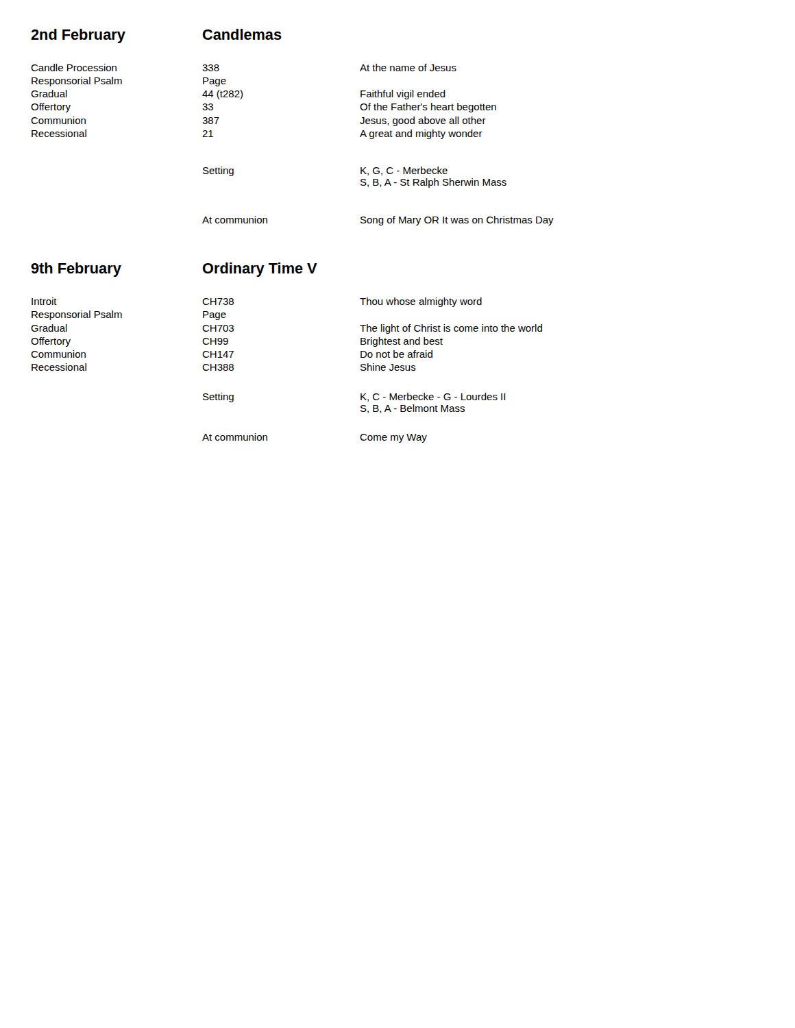2nd February Candlemas
| Candle Procession | 338 | At the name of Jesus |
| Responsorial Psalm | Page | |
| Gradual | 44 (t282) | Faithful vigil ended |
| Offertory | 33 | Of the Father's heart begotten |
| Communion | 387 | Jesus, good above all other |
| Recessional | 21 | A great and mighty wonder |
| | Setting | K, G, C - Merbecke S, B, A - St Ralph Sherwin Mass |
| | At communion | Song of Mary OR It was on Christmas Day |
9th February Ordinary Time V
| Introit | CH738 | Thou whose almighty word |
| Responsorial Psalm | Page | |
| Gradual | CH703 | The light of Christ is come into the world |
| Offertory | CH99 | Brightest and best |
| Communion | CH147 | Do not be afraid |
| Recessional | CH388 | Shine Jesus |
| | Setting | K, C - Merbecke - G - Lourdes II S, B, A - Belmont Mass |
| | At communion | Come my Way |